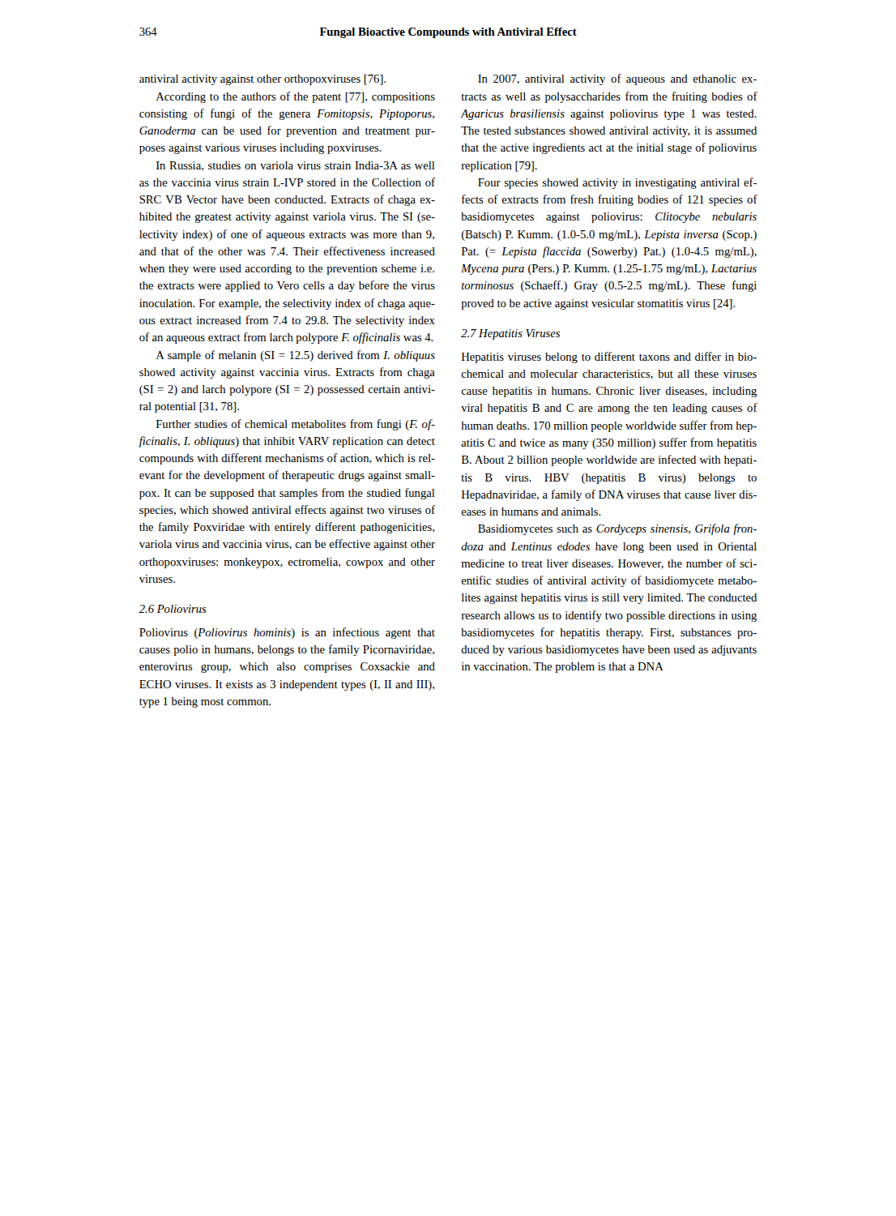364 Fungal Bioactive Compounds with Antiviral Effect
antiviral activity against other orthopoxviruses [76].
According to the authors of the patent [77], compositions consisting of fungi of the genera Fomitopsis, Piptoporus, Ganoderma can be used for prevention and treatment purposes against various viruses including poxviruses.
In Russia, studies on variola virus strain India-3A as well as the vaccinia virus strain L-IVP stored in the Collection of SRC VB Vector have been conducted. Extracts of chaga exhibited the greatest activity against variola virus. The SI (selectivity index) of one of aqueous extracts was more than 9, and that of the other was 7.4. Their effectiveness increased when they were used according to the prevention scheme i.e. the extracts were applied to Vero cells a day before the virus inoculation. For example, the selectivity index of chaga aqueous extract increased from 7.4 to 29.8. The selectivity index of an aqueous extract from larch polypore F. officinalis was 4.
A sample of melanin (SI = 12.5) derived from I. obliquus showed activity against vaccinia virus. Extracts from chaga (SI = 2) and larch polypore (SI = 2) possessed certain antiviral potential [31, 78].
Further studies of chemical metabolites from fungi (F. officinalis, I. obliquus) that inhibit VARV replication can detect compounds with different mechanisms of action, which is relevant for the development of therapeutic drugs against smallpox. It can be supposed that samples from the studied fungal species, which showed antiviral effects against two viruses of the family Poxviridae with entirely different pathogenicities, variola virus and vaccinia virus, can be effective against other orthopoxviruses: monkeypox, ectromelia, cowpox and other viruses.
2.6 Poliovirus
Poliovirus (Poliovirus hominis) is an infectious agent that causes polio in humans, belongs to the family Picornaviridae, enterovirus group, which also comprises Coxsackie and ECHO viruses. It exists as 3 independent types (I, II and III), type 1 being most common.
In 2007, antiviral activity of aqueous and ethanolic extracts as well as polysaccharides from the fruiting bodies of Agaricus brasiliensis against poliovirus type 1 was tested. The tested substances showed antiviral activity, it is assumed that the active ingredients act at the initial stage of poliovirus replication [79].
Four species showed activity in investigating antiviral effects of extracts from fresh fruiting bodies of 121 species of basidiomycetes against poliovirus: Clitocybe nebularis (Batsch) P. Kumm. (1.0-5.0 mg/mL), Lepista inversa (Scop.) Pat. (= Lepista flaccida (Sowerby) Pat.) (1.0-4.5 mg/mL), Mycena pura (Pers.) P. Kumm. (1.25-1.75 mg/mL), Lactarius torminosus (Schaeff.) Gray (0.5-2.5 mg/mL). These fungi proved to be active against vesicular stomatitis virus [24].
2.7 Hepatitis Viruses
Hepatitis viruses belong to different taxons and differ in biochemical and molecular characteristics, but all these viruses cause hepatitis in humans. Chronic liver diseases, including viral hepatitis B and C are among the ten leading causes of human deaths. 170 million people worldwide suffer from hepatitis C and twice as many (350 million) suffer from hepatitis B. About 2 billion people worldwide are infected with hepatitis B virus. HBV (hepatitis B virus) belongs to Hepadnaviridae, a family of DNA viruses that cause liver diseases in humans and animals.
Basidiomycetes such as Cordyceps sinensis, Grifola frondoza and Lentinus edodes have long been used in Oriental medicine to treat liver diseases. However, the number of scientific studies of antiviral activity of basidiomycete metabolites against hepatitis virus is still very limited. The conducted research allows us to identify two possible directions in using basidiomycetes for hepatitis therapy. First, substances produced by various basidiomycetes have been used as adjuvants in vaccination. The problem is that a DNA